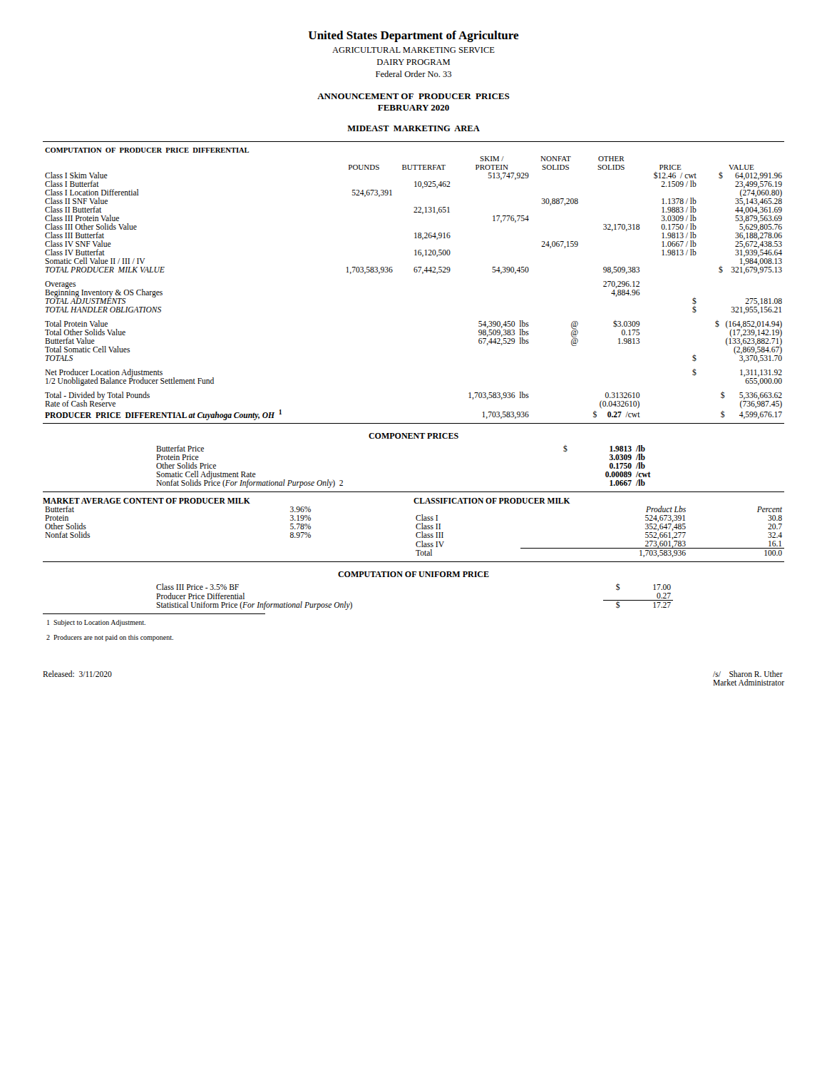United States Department of Agriculture
AGRICULTURAL MARKETING SERVICE
DAIRY PROGRAM
Federal Order No. 33
ANNOUNCEMENT OF PRODUCER PRICES
FEBRUARY 2020
MIDEAST MARKETING AREA
| COMPUTATION OF PRODUCER PRICE DIFFERENTIAL |
| | | | SKIM / | NONFAT | OTHER | | |
| | POUNDS | BUTTERFAT | PROTEIN | SOLIDS | SOLIDS | PRICE | VALUE |
| Class I Skim Value | | | 513,747,929 | | | $12.46 / cwt | $ 64,012,991.96 |
| Class I Butterfat | | 10,925,462 | | | | 2.1509 / lb | 23,499,576.19 |
| Class I Location Differential | 524,673,391 | | | | | | (274,060.80) |
| Class II SNF Value | | | | 30,887,208 | | 1.1378 / lb | 35,143,465.28 |
| Class II Butterfat | | 22,131,651 | | | | 1.9883 / lb | 44,004,361.69 |
| Class III Protein Value | | | 17,776,754 | | | 3.0309 / lb | 53,879,563.69 |
| Class III Other Solids Value | | | | | 32,170,318 | 0.1750 / lb | 5,629,805.76 |
| Class III Butterfat | | 18,264,916 | | | | 1.9813 / lb | 36,188,278.06 |
| Class IV SNF Value | | | | 24,067,159 | | 1.0667 / lb | 25,672,438.53 |
| Class IV Butterfat | | 16,120,500 | | | | 1.9813 / lb | 31,939,546.64 |
| Somatic Cell Value II / III / IV | | | | | | | 1,984,008.13 |
| TOTAL PRODUCER MILK VALUE | 1,703,583,936 | 67,442,529 | 54,390,450 | | 98,509,383 | | $ 321,679,975.13 |
| Overages | | | | | 270,296.12 | | |
| Beginning Inventory & OS Charges | | | | | 4,884.96 | | |
| TOTAL ADJUSTMENTS | | | | | | $ | 275,181.08 |
| TOTAL HANDLER OBLIGATIONS | | | | | | $ | 321,955,156.21 |
| Total Protein Value | | | 54,390,450 lbs | @ | $3.0309 | | $ (164,852,014.94) |
| Total Other Solids Value | | | 98,509,383 lbs | @ | 0.175 | | (17,239,142.19) |
| Butterfat Value | | | 67,442,529 lbs | @ | 1.9813 | | (133,623,882.71) |
| Total Somatic Cell Values | | | | | | | (2,869,584.67) |
| TOTALS | | | | | | $ | 3,370,531.70 |
| Net Producer Location Adjustments | | | | | | $ | 1,311,131.92 |
| 1/2 Unobligated Balance Producer Settlement Fund | | | | | | | 655,000.00 |
| Total - Divided by Total Pounds | | | 1,703,583,936 lbs | | 0.3132610 | | $ 5,336,663.62 |
| Rate of Cash Reserve | | | | | (0.0432610) | | (736,987.45) |
| PRODUCER PRICE DIFFERENTIAL at Cuyahoga County, OH 1 | | | 1,703,583,936 | | $ 0.27 /cwt | | $ 4,599,676.17 |
COMPONENT PRICES
| Butterfat Price | $ | 1.9813 | /lb |
| Protein Price | | 3.0309 | /lb |
| Other Solids Price | | 0.1750 | /lb |
| Somatic Cell Adjustment Rate | | 0.00089 | /cwt |
| Nonfat Solids Price ( For Informational Purpose Only ) 2 | | 1.0667 | /lb |
| MARKET AVERAGE CONTENT OF PRODUCER MILK / Butterfat / 3.96% / / Protein / 3.19% / / Other Solids / 5.78% / / Nonfat Solids / 8.97% / | CLASSIFICATION OF PRODUCER MILK / / Product Lbs / Percent / / Class I / 524,673,391 / 30.8 / / Class II / 352,647,485 / 20.7 / / Class III / 552,661,277 / 32.4 / / Class IV / 273,601,783 / 16.1 / / Total / 1,703,583,936 / 100.0 / |
COMPUTATION OF UNIFORM PRICE
| Class III Price - 3.5% BF | $ | 17.00 |
| Producer Price Differential | | 0.27 |
| Statistical Uniform Price ( For Informational Purpose Only ) | $ | 17.27 |
1 Subject to Location Adjustment.
2 Producers are not paid on this component.
/s/ Sharon R. Uther
Market Administrator
Released: 3/11/2020